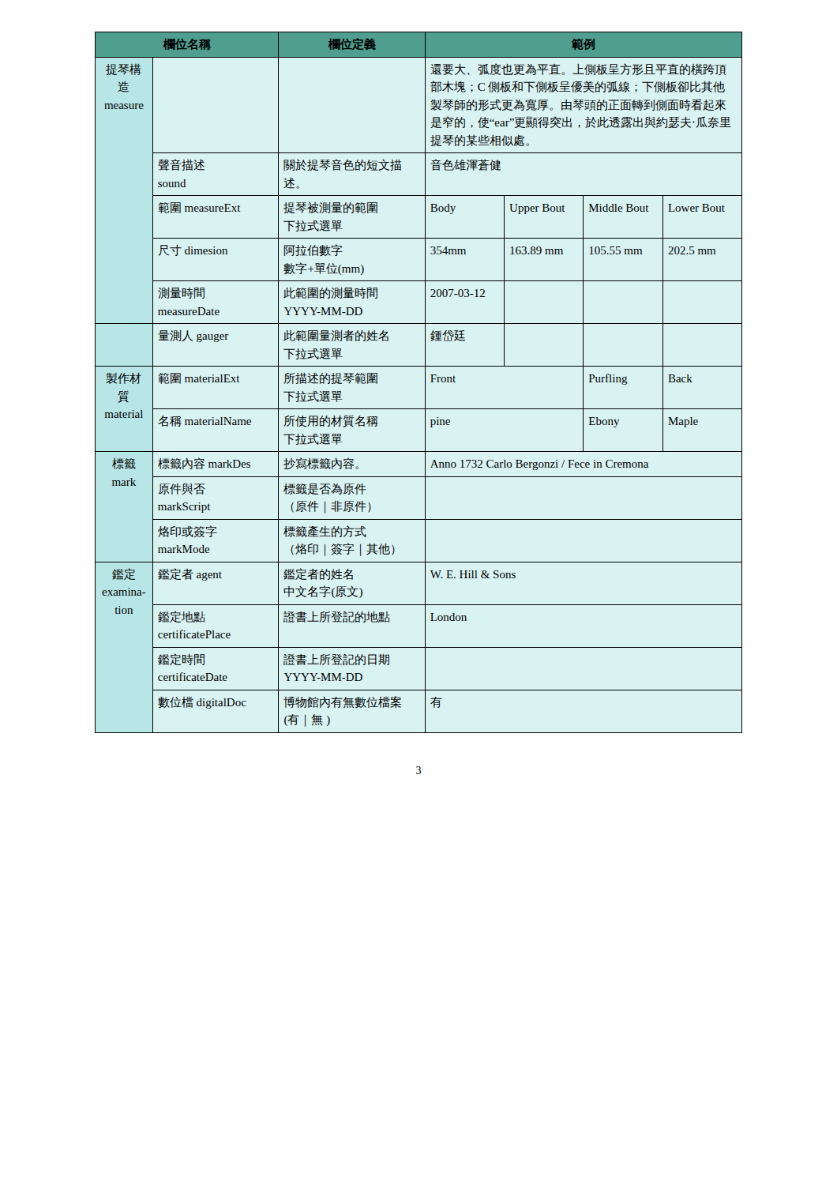| 欄位名稱 | 欄位定義 | 範例 |
| --- | --- | --- |
| 提琴構造 measure | | | 還要大、弧度也更為平直。上側板呈方形且平直的橫跨頂部木塊；C 側板和下側板呈優美的弧線；下側板卻比其他製琴師的形式更為寬厚。由琴頭的正面轉到側面時看起來是窄的，使“ear”更顯得突出，於此透露出與約瑟夫‧瓜奈里提琴的某些相似處。 |
| 聲音描述 sound | 關於提琴音色的短文描述。 | 音色雄渾蒼健 |
| 範圍 measureExt | 提琴被測量的範圍 下拉式選單 | Body | Upper Bout | Middle Bout | Lower Bout |
| 尺寸 dimesion | 阿拉伯數字 數字+單位(mm) | 354mm | 163.89 mm | 105.55 mm | 202.5 mm |
| 測量時間 measureDate | 此範圍的測量時間 YYYY-MM-DD | 2007-03-12 | | | |
| | 量測人 gauger | 此範圍量測者的姓名 下拉式選單 | 鍾岱廷 | | | |
| 製作材質 material | 範圍 materialExt | 所描述的提琴範圍 下拉式選單 | Front | Purfling | Back |
| 名稱 materialName | 所使用的材質名稱 下拉式選單 | pine | Ebony | Maple |
| 標籤 mark | 標籤內容 markDes | 抄寫標籤內容。 | Anno 1732 Carlo Bergonzi / Fece in Cremona |
| 原件與否 markScript | 標籤是否為原件 （原件｜非原件） | |
| 烙印或簽字 markMode | 標籤產生的方式 （烙印｜簽字｜其他） | |
| 鑑定 examina- tion | 鑑定者 agent | 鑑定者的姓名 中文名字(原文) | W. E. Hill & Sons |
| 鑑定地點 certificatePlace | 證書上所登記的地點 | London |
| 鑑定時間 certificateDate | 證書上所登記的日期 YYYY-MM-DD | |
| 數位檔 digitalDoc | 博物館內有無數位檔案 (有｜無 ) | 有 |
3